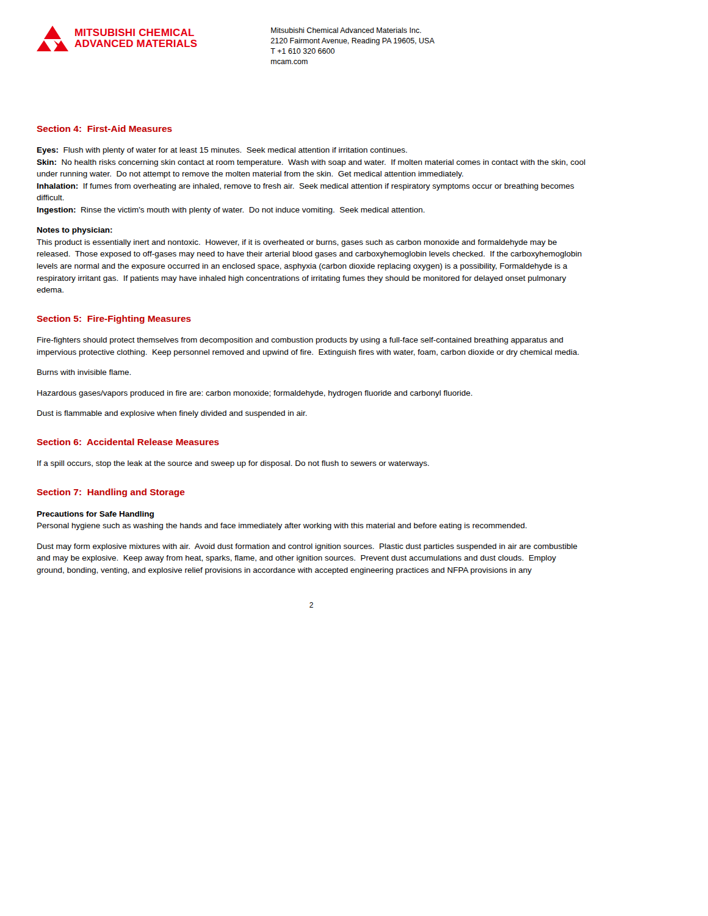MITSUBISHI CHEMICAL
ADVANCED MATERIALS
Mitsubishi Chemical Advanced Materials Inc.
2120 Fairmont Avenue, Reading PA 19605, USA
T +1 610 320 6600
mcam.com
Section 4: First-Aid Measures
Eyes: Flush with plenty of water for at least 15 minutes. Seek medical attention if irritation continues.
Skin: No health risks concerning skin contact at room temperature. Wash with soap and water. If molten material comes in contact with the skin, cool under running water. Do not attempt to remove the molten material from the skin. Get medical attention immediately.
Inhalation: If fumes from overheating are inhaled, remove to fresh air. Seek medical attention if respiratory symptoms occur or breathing becomes difficult.
Ingestion: Rinse the victim's mouth with plenty of water. Do not induce vomiting. Seek medical attention.
Notes to physician:
This product is essentially inert and nontoxic. However, if it is overheated or burns, gases such as carbon monoxide and formaldehyde may be released. Those exposed to off-gases may need to have their arterial blood gases and carboxyhemoglobin levels checked. If the carboxyhemoglobin levels are normal and the exposure occurred in an enclosed space, asphyxia (carbon dioxide replacing oxygen) is a possibility, Formaldehyde is a respiratory irritant gas. If patients may have inhaled high concentrations of irritating fumes they should be monitored for delayed onset pulmonary edema.
Section 5: Fire-Fighting Measures
Fire-fighters should protect themselves from decomposition and combustion products by using a full-face self-contained breathing apparatus and impervious protective clothing. Keep personnel removed and upwind of fire. Extinguish fires with water, foam, carbon dioxide or dry chemical media.
Burns with invisible flame.
Hazardous gases/vapors produced in fire are: carbon monoxide; formaldehyde, hydrogen fluoride and carbonyl fluoride.
Dust is flammable and explosive when finely divided and suspended in air.
Section 6: Accidental Release Measures
If a spill occurs, stop the leak at the source and sweep up for disposal. Do not flush to sewers or waterways.
Section 7: Handling and Storage
Precautions for Safe Handling
Personal hygiene such as washing the hands and face immediately after working with this material and before eating is recommended.
Dust may form explosive mixtures with air. Avoid dust formation and control ignition sources. Plastic dust particles suspended in air are combustible and may be explosive. Keep away from heat, sparks, flame, and other ignition sources. Prevent dust accumulations and dust clouds. Employ ground, bonding, venting, and explosive relief provisions in accordance with accepted engineering practices and NFPA provisions in any
2